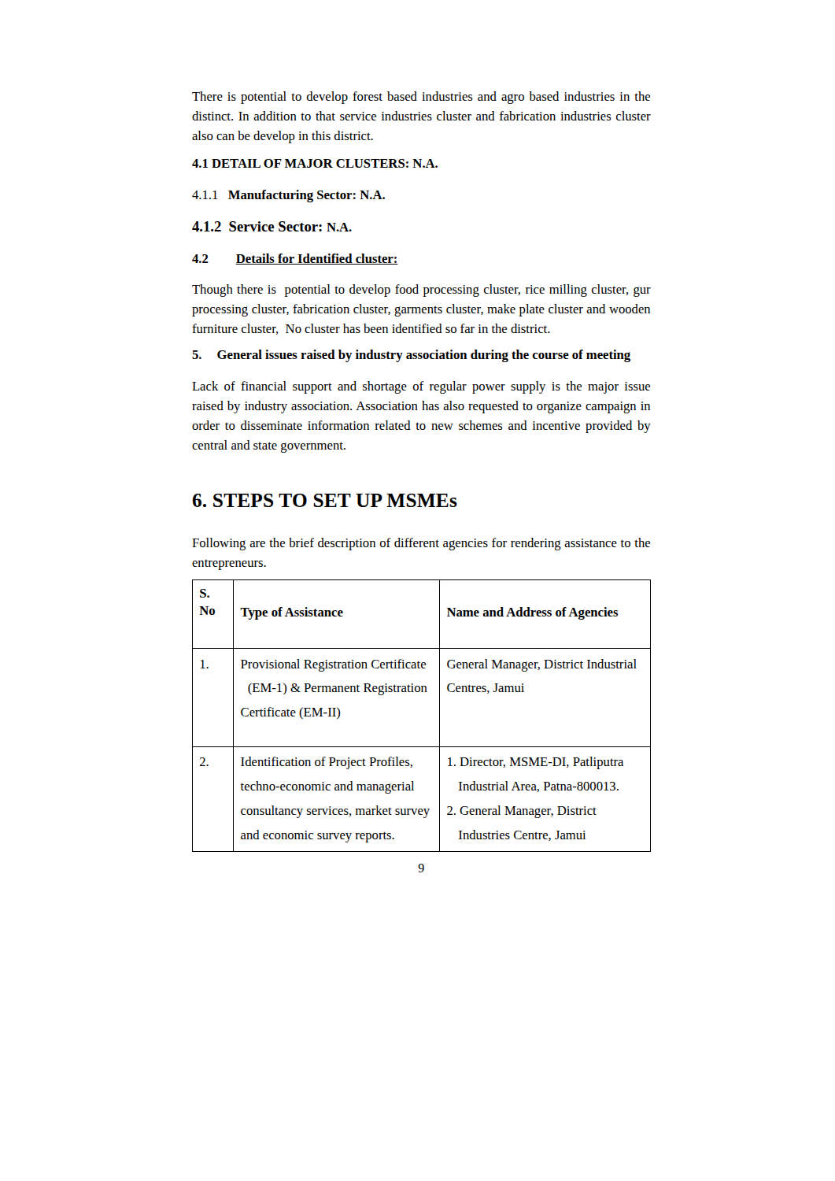There is potential to develop forest based industries and agro based industries in the distinct. In addition to that service industries cluster and fabrication industries cluster also can be develop in this district.
4.1 DETAIL OF MAJOR CLUSTERS: N.A.
4.1.1 Manufacturing Sector: N.A.
4.1.2 Service Sector: N.A.
4.2 Details for Identified cluster:
Though there is potential to develop food processing cluster, rice milling cluster, gur processing cluster, fabrication cluster, garments cluster, make plate cluster and wooden furniture cluster, No cluster has been identified so far in the district.
5. General issues raised by industry association during the course of meeting
Lack of financial support and shortage of regular power supply is the major issue raised by industry association. Association has also requested to organize campaign in order to disseminate information related to new schemes and incentive provided by central and state government.
6. STEPS TO SET UP MSMEs
Following are the brief description of different agencies for rendering assistance to the entrepreneurs.
| S. No | Type of Assistance | Name and Address of Agencies |
| --- | --- | --- |
| 1. | Provisional Registration Certificate (EM-1) & Permanent Registration Certificate (EM-II) | General Manager, District Industrial Centres, Jamui |
| 2. | Identification of Project Profiles, techno-economic and managerial consultancy services, market survey and economic survey reports. | 1. Director, MSME-DI, Patliputra Industrial Area, Patna-800013. 2. General Manager, District Industries Centre, Jamui |
9